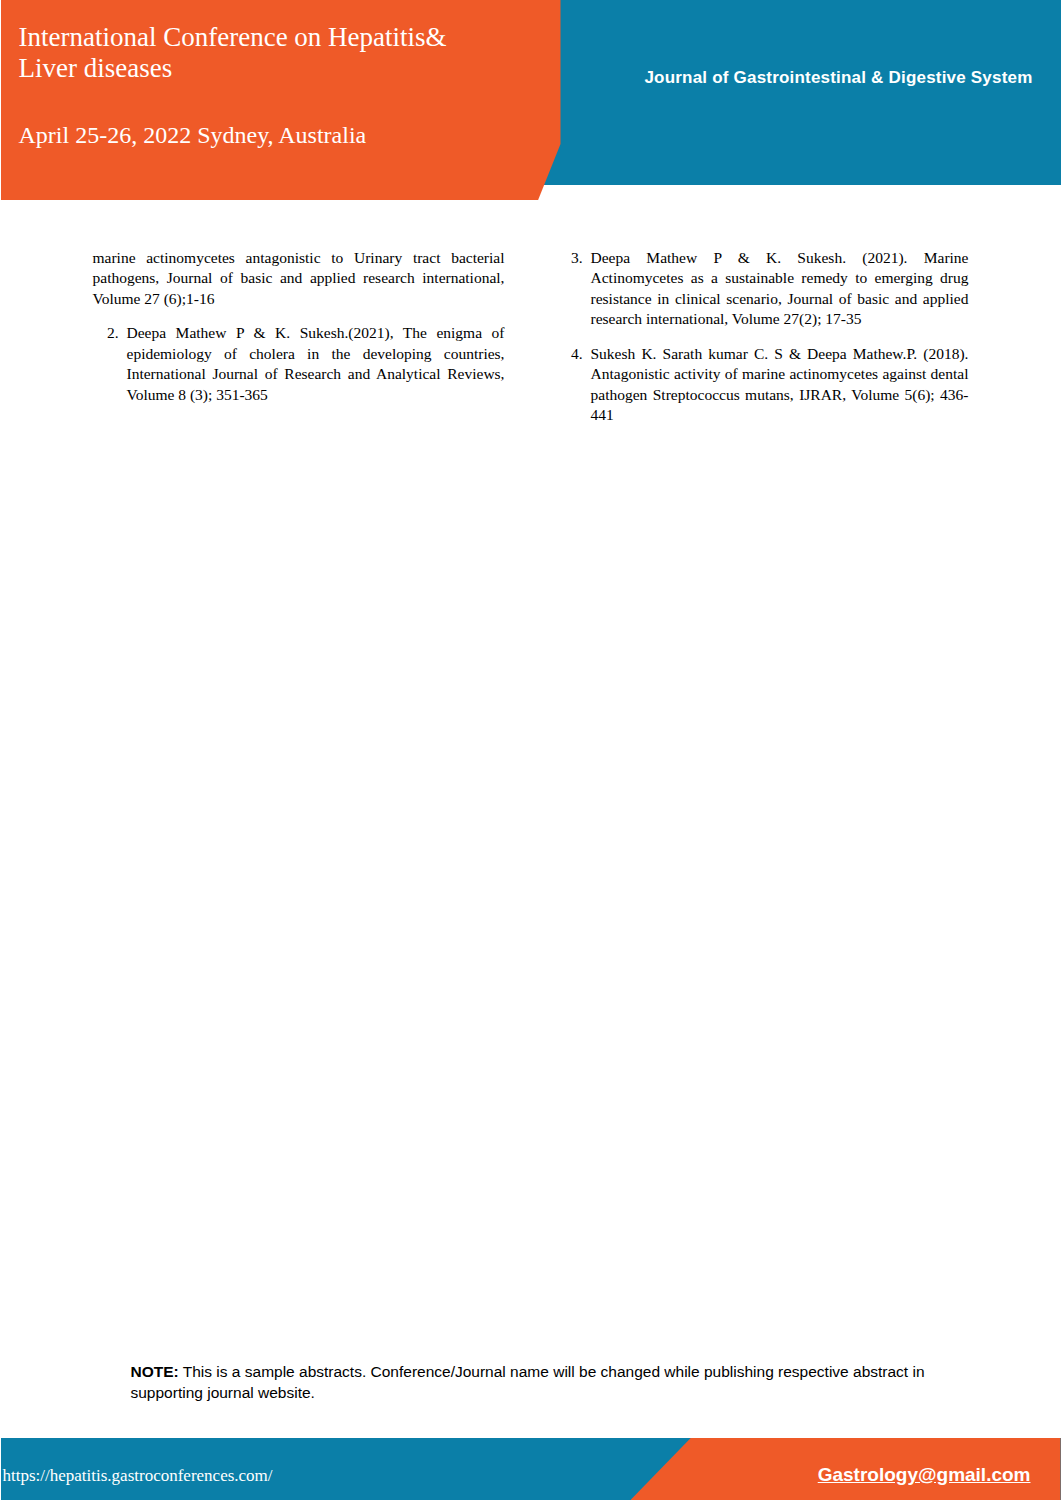International Conference on Hepatitis&
Liver diseases
April 25-26, 2022 Sydney, Australia
Journal of Gastrointestinal & Digestive System
marine actinomycetes antagonistic to Urinary tract bacterial pathogens, Journal of basic and applied research international, Volume 27 (6);1-16
2. Deepa Mathew P & K. Sukesh.(2021), The enigma of epidemiology of cholera in the developing countries, International Journal of Research and Analytical Reviews, Volume 8 (3); 351-365
3. Deepa Mathew P & K. Sukesh. (2021). Marine Actinomycetes as a sustainable remedy to emerging drug resistance in clinical scenario, Journal of basic and applied research international, Volume 27(2); 17-35
4. Sukesh K. Sarath kumar C. S & Deepa Mathew.P. (2018). Antagonistic activity of marine actinomycetes against dental pathogen Streptococcus mutans, IJRAR, Volume 5(6); 436-441
NOTE: This is a sample abstracts. Conference/Journal name will be changed while publishing respective abstract in supporting journal website.
https://hepatitis.gastroconferences.com/
Gastrology@gmail.com